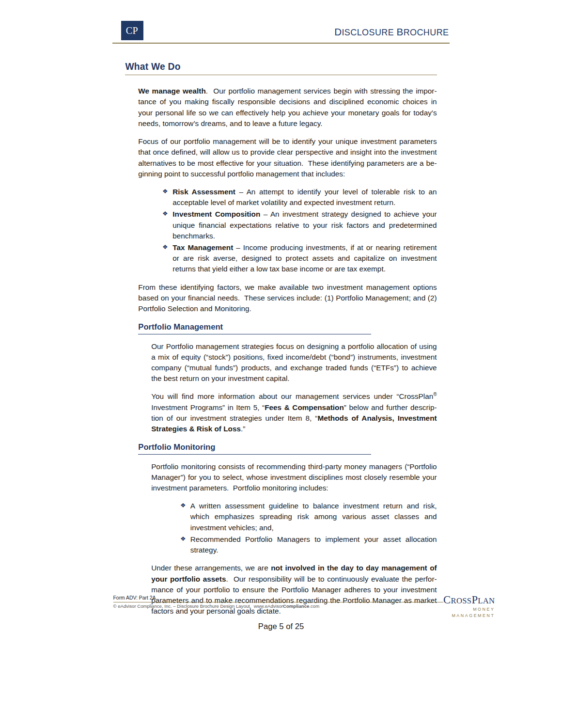CP
DISCLOSURE BROCHURE
What We Do
We manage wealth. Our portfolio management services begin with stressing the importance of you making fiscally responsible decisions and disciplined economic choices in your personal life so we can effectively help you achieve your monetary goals for today’s needs, tomorrow’s dreams, and to leave a future legacy.
Focus of our portfolio management will be to identify your unique investment parameters that once defined, will allow us to provide clear perspective and insight into the investment alternatives to be most effective for your situation. These identifying parameters are a beginning point to successful portfolio management that includes:
Risk Assessment – An attempt to identify your level of tolerable risk to an acceptable level of market volatility and expected investment return.
Investment Composition – An investment strategy designed to achieve your unique financial expectations relative to your risk factors and predetermined benchmarks.
Tax Management – Income producing investments, if at or nearing retirement or are risk averse, designed to protect assets and capitalize on investment returns that yield either a low tax base income or are tax exempt.
From these identifying factors, we make available two investment management options based on your financial needs. These services include: (1) Portfolio Management; and (2) Portfolio Selection and Monitoring.
Portfolio Management
Our Portfolio management strategies focus on designing a portfolio allocation of using a mix of equity (“stock”) positions, fixed income/debt (“bond”) instruments, investment company (“mutual funds”) products, and exchange traded funds (“ETFs”) to achieve the best return on your investment capital.
You will find more information about our management services under “CrossPlan® Investment Programs” in Item 5, “Fees & Compensation” below and further description of our investment strategies under Item 8, “Methods of Analysis, Investment Strategies & Risk of Loss.”
Portfolio Monitoring
Portfolio monitoring consists of recommending third-party money managers (“Portfolio Manager”) for you to select, whose investment disciplines most closely resemble your investment parameters. Portfolio monitoring includes:
A written assessment guideline to balance investment return and risk, which emphasizes spreading risk among various asset classes and investment vehicles; and,
Recommended Portfolio Managers to implement your asset allocation strategy.
Under these arrangements, we are not involved in the day to day management of your portfolio assets. Our responsibility will be to continuously evaluate the performance of your portfolio to ensure the Portfolio Manager adheres to your investment parameters and to make recommendations regarding the Portfolio Manager as market factors and your personal goals dictate.
Form ADV: Part 2A
© eAdvisor Compliance, Inc. – Disclosure Brochure Design Layout. www.eAdvisorCompliance.com
CROSSPLAN
MONEY MANAGEMENT
Page 5 of 25